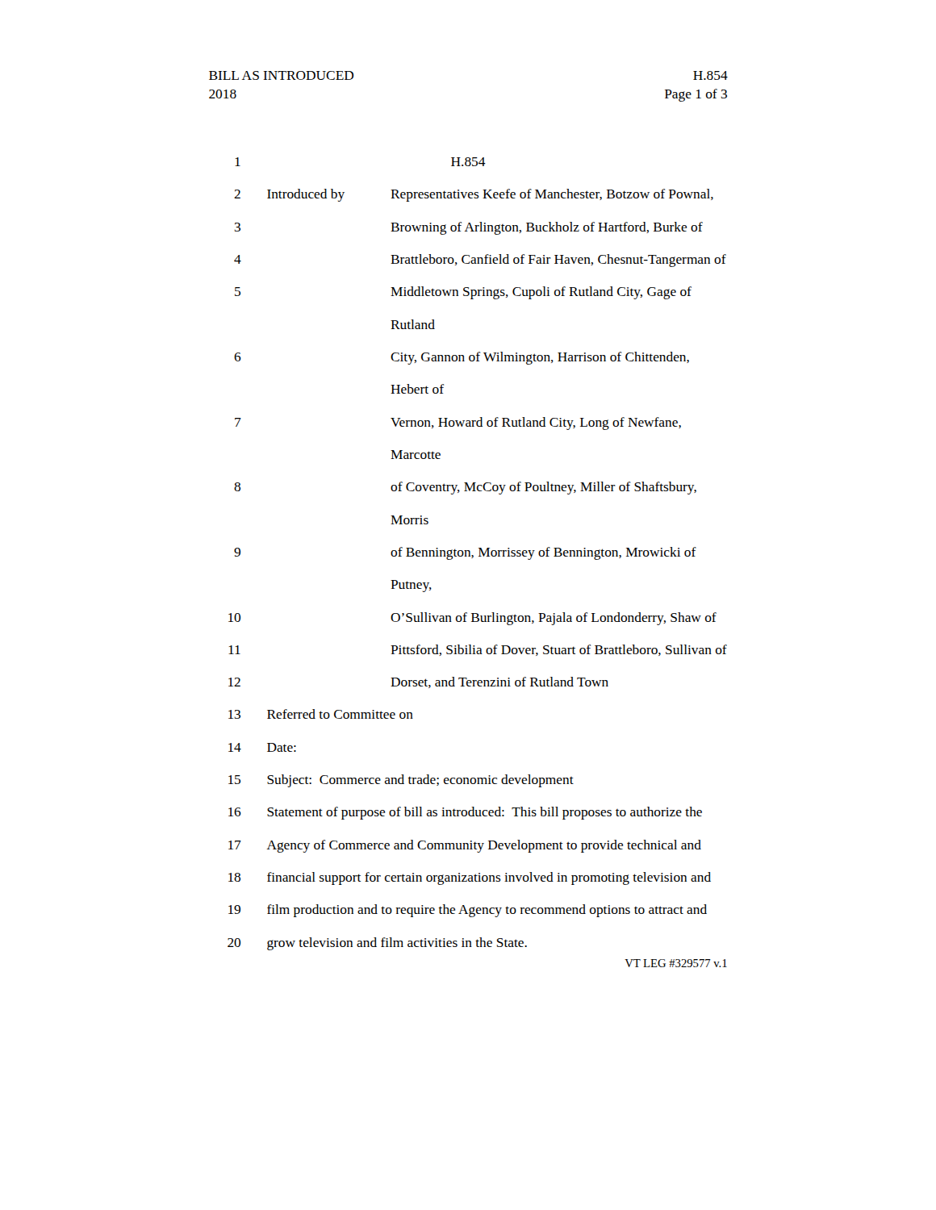BILL AS INTRODUCED
2018
H.854
Page 1 of 3
H.854
Introduced by Representatives Keefe of Manchester, Botzow of Pownal,
Browning of Arlington, Buckholz of Hartford, Burke of
Brattleboro, Canfield of Fair Haven, Chesnut-Tangerman of
Middletown Springs, Cupoli of Rutland City, Gage of Rutland
City, Gannon of Wilmington, Harrison of Chittenden, Hebert of
Vernon, Howard of Rutland City, Long of Newfane, Marcotte
of Coventry, McCoy of Poultney, Miller of Shaftsbury, Morris
of Bennington, Morrissey of Bennington, Mrowicki of Putney,
O’Sullivan of Burlington, Pajala of Londonderry, Shaw of
Pittsford, Sibilia of Dover, Stuart of Brattleboro, Sullivan of
Dorset, and Terenzini of Rutland Town
Referred to Committee on
Date:
Subject: Commerce and trade; economic development
Statement of purpose of bill as introduced: This bill proposes to authorize the
Agency of Commerce and Community Development to provide technical and
financial support for certain organizations involved in promoting television and
film production and to require the Agency to recommend options to attract and
grow television and film activities in the State.
VT LEG #329577 v.1